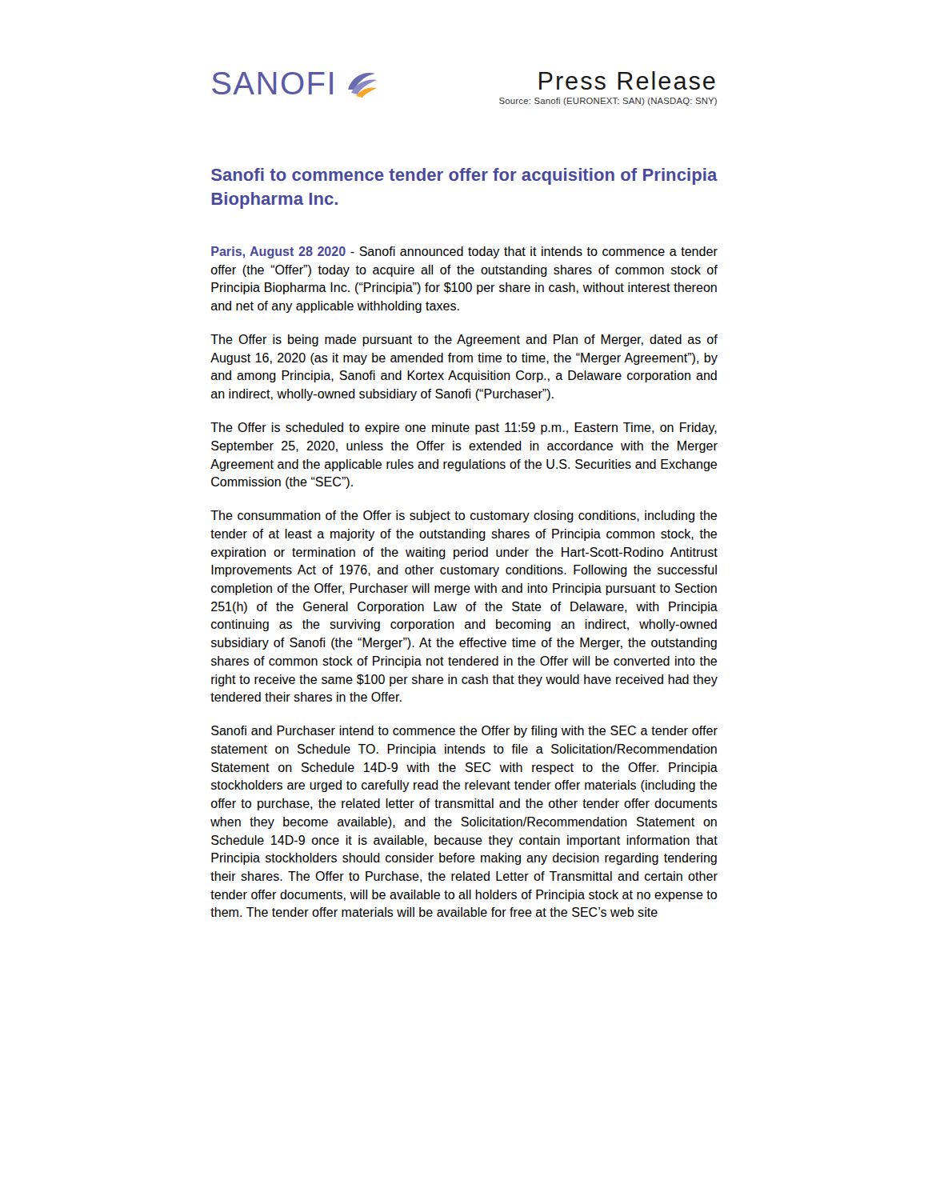SANOFI
Press Release
Source: Sanofi (EURONEXT: SAN) (NASDAQ: SNY)
Sanofi to commence tender offer for acquisition of Principia Biopharma Inc.
Paris, August 28 2020 - Sanofi announced today that it intends to commence a tender offer (the “Offer”) today to acquire all of the outstanding shares of common stock of Principia Biopharma Inc. (“Principia”) for $100 per share in cash, without interest thereon and net of any applicable withholding taxes.
The Offer is being made pursuant to the Agreement and Plan of Merger, dated as of August 16, 2020 (as it may be amended from time to time, the “Merger Agreement”), by and among Principia, Sanofi and Kortex Acquisition Corp., a Delaware corporation and an indirect, wholly-owned subsidiary of Sanofi (“Purchaser”).
The Offer is scheduled to expire one minute past 11:59 p.m., Eastern Time, on Friday, September 25, 2020, unless the Offer is extended in accordance with the Merger Agreement and the applicable rules and regulations of the U.S. Securities and Exchange Commission (the “SEC”).
The consummation of the Offer is subject to customary closing conditions, including the tender of at least a majority of the outstanding shares of Principia common stock, the expiration or termination of the waiting period under the Hart-Scott-Rodino Antitrust Improvements Act of 1976, and other customary conditions. Following the successful completion of the Offer, Purchaser will merge with and into Principia pursuant to Section 251(h) of the General Corporation Law of the State of Delaware, with Principia continuing as the surviving corporation and becoming an indirect, wholly-owned subsidiary of Sanofi (the “Merger”). At the effective time of the Merger, the outstanding shares of common stock of Principia not tendered in the Offer will be converted into the right to receive the same $100 per share in cash that they would have received had they tendered their shares in the Offer.
Sanofi and Purchaser intend to commence the Offer by filing with the SEC a tender offer statement on Schedule TO. Principia intends to file a Solicitation/Recommendation Statement on Schedule 14D-9 with the SEC with respect to the Offer. Principia stockholders are urged to carefully read the relevant tender offer materials (including the offer to purchase, the related letter of transmittal and the other tender offer documents when they become available), and the Solicitation/Recommendation Statement on Schedule 14D-9 once it is available, because they contain important information that Principia stockholders should consider before making any decision regarding tendering their shares. The Offer to Purchase, the related Letter of Transmittal and certain other tender offer documents, will be available to all holders of Principia stock at no expense to them. The tender offer materials will be available for free at the SEC’s web site